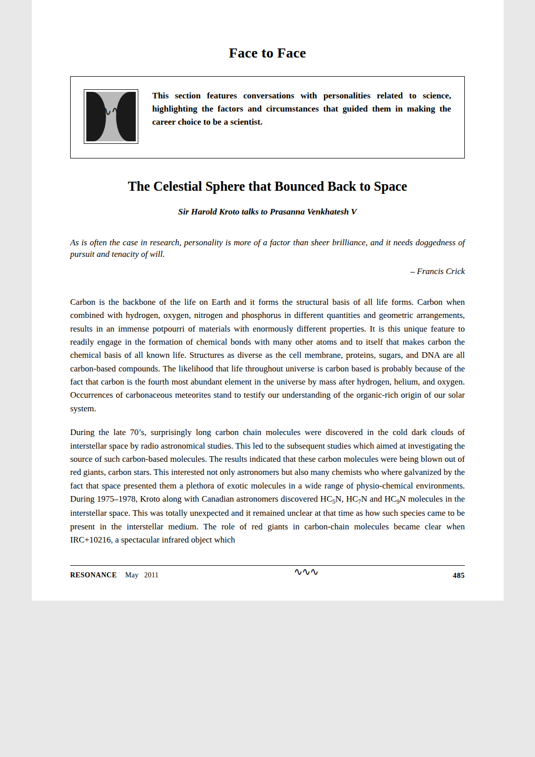Face to Face
∿∿
This section features conversations with personalities related to science, highlighting the factors and circumstances that guided them in making the career choice to be a scientist.
The Celestial Sphere that Bounced Back to Space
Sir Harold Kroto talks to Prasanna Venkhatesh V
As is often the case in research, personality is more of a factor than sheer brilliance, and it needs doggedness of pursuit and tenacity of will.
– Francis Crick
Carbon is the backbone of the life on Earth and it forms the structural basis of all life forms. Carbon when combined with hydrogen, oxygen, nitrogen and phosphorus in different quantities and geometric arrangements, results in an immense potpourri of materials with enormously different properties. It is this unique feature to readily engage in the formation of chemical bonds with many other atoms and to itself that makes carbon the chemical basis of all known life. Structures as diverse as the cell membrane, proteins, sugars, and DNA are all carbon-based compounds. The likelihood that life throughout universe is carbon based is probably because of the fact that carbon is the fourth most abundant element in the universe by mass after hydrogen, helium, and oxygen. Occurrences of carbonaceous meteorites stand to testify our understanding of the organic-rich origin of our solar system.
During the late 70’s, surprisingly long carbon chain molecules were discovered in the cold dark clouds of interstellar space by radio astronomical studies. This led to the subsequent studies which aimed at investigating the source of such carbon-based molecules. The results indicated that these carbon molecules were being blown out of red giants, carbon stars. This interested not only astronomers but also many chemists who where galvanized by the fact that space presented them a plethora of exotic molecules in a wide range of physio-chemical environments. During 1975–1978, Kroto along with Canadian astronomers discovered HC5N, HC7N and HC9N molecules in the interstellar space. This was totally unexpected and it remained unclear at that time as how such species came to be present in the interstellar medium. The role of red giants in carbon-chain molecules became clear when IRC+10216, a spectacular infrared object which
RESONANCE May 2011 ∿∿∿ 485